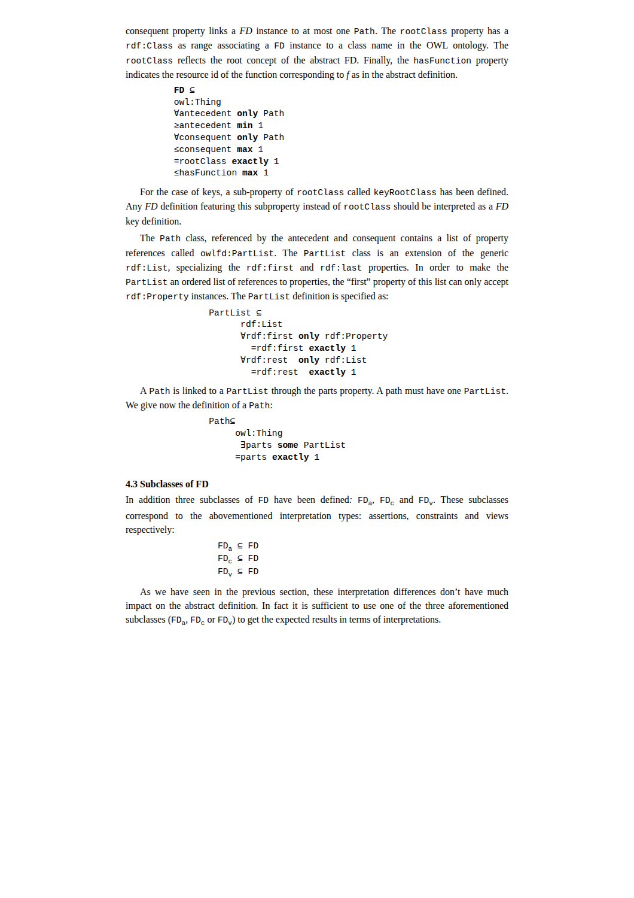consequent property links a FD instance to at most one Path. The rootClass property has a rdf:Class as range associating a FD instance to a class name in the OWL ontology. The rootClass reflects the root concept of the abstract FD. Finally, the hasFunction property indicates the resource id of the function corresponding to f as in the abstract definition.
FD ⊆
owl:Thing
∀antecedent only Path
≥antecedent min 1
∀consequent only Path
≤consequent max 1
=rootClass exactly 1
≤hasFunction max 1
For the case of keys, a sub-property of rootClass called keyRootClass has been defined. Any FD definition featuring this subproperty instead of rootClass should be interpreted as a FD key definition.
The Path class, referenced by the antecedent and consequent contains a list of property references called owlfd:PartList. The PartList class is an extension of the generic rdf:List, specializing the rdf:first and rdf:last properties. In order to make the PartList an ordered list of references to properties, the “first” property of this list can only accept rdf:Property instances. The PartList definition is specified as:
PartList ⊆
      rdf:List
      ∀rdf:first only rdf:Property
        =rdf:first exactly 1
      ∀rdf:rest  only rdf:List
        =rdf:rest  exactly 1
A Path is linked to a PartList through the parts property. A path must have one PartList. We give now the definition of a Path:
Path⊆
     owl:Thing
      ∃parts some PartList
     =parts exactly 1
4.3 Subclasses of FD
In addition three subclasses of FD have been defined: FDa, FDc and FDv. These subclasses correspond to the abovementioned interpretation types: assertions, constraints and views respectively:
FDa ⊆ FD
FDc ⊆ FD
FDv ⊆ FD
As we have seen in the previous section, these interpretation differences don’t have much impact on the abstract definition. In fact it is sufficient to use one of the three aforementioned subclasses (FDa, FDc or FDv) to get the expected results in terms of interpretations.